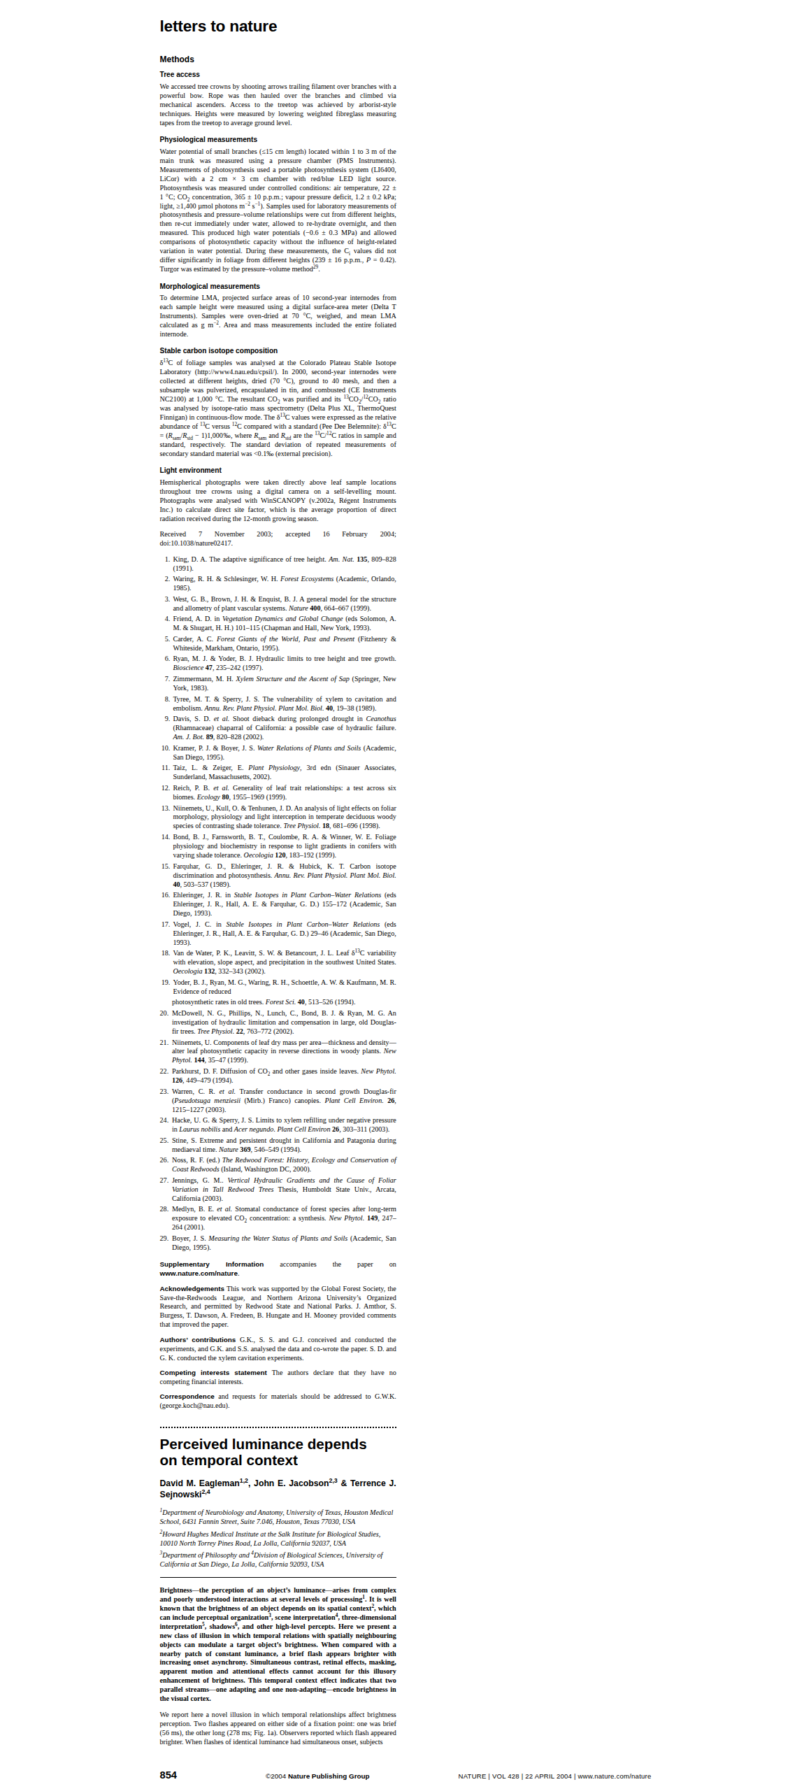letters to nature
Methods
Tree access
We accessed tree crowns by shooting arrows trailing filament over branches with a powerful bow. Rope was then hauled over the branches and climbed via mechanical ascenders. Access to the treetop was achieved by arborist-style techniques. Heights were measured by lowering weighted fibreglass measuring tapes from the treetop to average ground level.
Physiological measurements
Water potential of small branches (≤15 cm length) located within 1 to 3 m of the main trunk was measured using a pressure chamber (PMS Instruments). Measurements of photosynthesis used a portable photosynthesis system (LI6400, LiCor) with a 2 cm × 3 cm chamber with red/blue LED light source. Photosynthesis was measured under controlled conditions: air temperature, 22 ± 1 °C; CO2 concentration, 365 ± 10 p.p.m.; vapour pressure deficit, 1.2 ± 0.2 kPa; light, ≥1,400 µmol photons m−2 s−1). Samples used for laboratory measurements of photosynthesis and pressure–volume relationships were cut from different heights, then re-cut immediately under water, allowed to re-hydrate overnight, and then measured. This produced high water potentials (−0.6 ± 0.3 MPa) and allowed comparisons of photosynthetic capacity without the influence of height-related variation in water potential. During these measurements, the Ci values did not differ significantly in foliage from different heights (239 ± 16 p.p.m., P = 0.42). Turgor was estimated by the pressure–volume method29.
Morphological measurements
To determine LMA, projected surface areas of 10 second-year internodes from each sample height were measured using a digital surface-area meter (Delta T Instruments). Samples were oven-dried at 70 °C, weighed, and mean LMA calculated as g m−2. Area and mass measurements included the entire foliated internode.
Stable carbon isotope composition
δ13C of foliage samples was analysed at the Colorado Plateau Stable Isotope Laboratory (http://www4.nau.edu/cpsil/). In 2000, second-year internodes were collected at different heights, dried (70 °C), ground to 40 mesh, and then a subsample was pulverized, encapsulated in tin, and combusted (CE Instruments NC2100) at 1,000 °C. The resultant CO2 was purified and its 13CO2/12CO2 ratio was analysed by isotope-ratio mass spectrometry (Delta Plus XL, ThermoQuest Finnigan) in continuous-flow mode. The δ13C values were expressed as the relative abundance of 13C versus 12C compared with a standard (Pee Dee Belemnite): δ13C = (Rsam/Rstd − 1)1,000‰, where Rsam and Rstd are the 13C/12C ratios in sample and standard, respectively. The standard deviation of repeated measurements of secondary standard material was <0.1‰ (external precision).
Light environment
Hemispherical photographs were taken directly above leaf sample locations throughout tree crowns using a digital camera on a self-levelling mount. Photographs were analysed with WinSCANOPY (v.2002a, Régent Instruments Inc.) to calculate direct site factor, which is the average proportion of direct radiation received during the 12-month growing season.
Received 7 November 2003; accepted 16 February 2004; doi:10.1038/nature02417.
King, D. A. The adaptive significance of tree height. Am. Nat. 135, 809–828 (1991).
Waring, R. H. & Schlesinger, W. H. Forest Ecosystems (Academic, Orlando, 1985).
West, G. B., Brown, J. H. & Enquist, B. J. A general model for the structure and allometry of plant vascular systems. Nature 400, 664–667 (1999).
Friend, A. D. in Vegetation Dynamics and Global Change (eds Solomon, A. M. & Shugart, H. H.) 101–115 (Chapman and Hall, New York, 1993).
Carder, A. C. Forest Giants of the World, Past and Present (Fitzhenry & Whiteside, Markham, Ontario, 1995).
Ryan, M. J. & Yoder, B. J. Hydraulic limits to tree height and tree growth. Bioscience 47, 235–242 (1997).
Zimmermann, M. H. Xylem Structure and the Ascent of Sap (Springer, New York, 1983).
Tyree, M. T. & Sperry, J. S. The vulnerability of xylem to cavitation and embolism. Annu. Rev. Plant Physiol. Plant Mol. Biol. 40, 19–38 (1989).
Davis, S. D. et al. Shoot dieback during prolonged drought in Ceanothus (Rhamnaceae) chaparral of California: a possible case of hydraulic failure. Am. J. Bot. 89, 820–828 (2002).
Kramer, P. J. & Boyer, J. S. Water Relations of Plants and Soils (Academic, San Diego, 1995).
Taiz, L. & Zeiger, E. Plant Physiology, 3rd edn (Sinauer Associates, Sunderland, Massachusetts, 2002).
Reich, P. B. et al. Generality of leaf trait relationships: a test across six biomes. Ecology 80, 1955–1969 (1999).
Niinemets, U., Kull, O. & Tenhunen, J. D. An analysis of light effects on foliar morphology, physiology and light interception in temperate deciduous woody species of contrasting shade tolerance. Tree Physiol. 18, 681–696 (1998).
Bond, B. J., Farnsworth, B. T., Coulombe, R. A. & Winner, W. E. Foliage physiology and biochemistry in response to light gradients in conifers with varying shade tolerance. Oecologia 120, 183–192 (1999).
Farquhar, G. D., Ehleringer, J. R. & Hubick, K. T. Carbon isotope discrimination and photosynthesis. Annu. Rev. Plant Physiol. Plant Mol. Biol. 40, 503–537 (1989).
Ehleringer, J. R. in Stable Isotopes in Plant Carbon–Water Relations (eds Ehleringer, J. R., Hall, A. E. & Farquhar, G. D.) 155–172 (Academic, San Diego, 1993).
Vogel, J. C. in Stable Isotopes in Plant Carbon–Water Relations (eds Ehleringer, J. R., Hall, A. E. & Farquhar, G. D.) 29–46 (Academic, San Diego, 1993).
Van de Water, P. K., Leavitt, S. W. & Betancourt, J. L. Leaf δ13C variability with elevation, slope aspect, and precipitation in the southwest United States. Oecologia 132, 332–343 (2002).
Yoder, B. J., Ryan, M. G., Waring, R. H., Schoettle, A. W. & Kaufmann, M. R. Evidence of reduced
photosynthetic rates in old trees. Forest Sci. 40, 513–526 (1994).
20. McDowell, N. G., Phillips, N., Lunch, C., Bond, B. J. & Ryan, M. G. An investigation of hydraulic limitation and compensation in large, old Douglas-fir trees. Tree Physiol. 22, 763–772 (2002).
21. Niinemets, U. Components of leaf dry mass per area—thickness and density—alter leaf photosynthetic capacity in reverse directions in woody plants. New Phytol. 144, 35–47 (1999).
22. Parkhurst, D. F. Diffusion of CO2 and other gases inside leaves. New Phytol. 126, 449–479 (1994).
23. Warren, C. R. et al. Transfer conductance in second growth Douglas-fir (Pseudotsuga menziesii (Mirb.) Franco) canopies. Plant Cell Environ. 26, 1215–1227 (2003).
24. Hacke, U. G. & Sperry, J. S. Limits to xylem refilling under negative pressure in Laurus nobilis and Acer negundo. Plant Cell Environ 26, 303–311 (2003).
25. Stine, S. Extreme and persistent drought in California and Patagonia during mediaeval time. Nature 369, 546–549 (1994).
26. Noss, R. F. (ed.) The Redwood Forest: History, Ecology and Conservation of Coast Redwoods (Island, Washington DC, 2000).
27. Jennings, G. M.. Vertical Hydraulic Gradients and the Cause of Foliar Variation in Tall Redwood Trees Thesis, Humboldt State Univ., Arcata, California (2003).
28. Medlyn, B. E. et al. Stomatal conductance of forest species after long-term exposure to elevated CO2 concentration: a synthesis. New Phytol. 149, 247–264 (2001).
29. Boyer, J. S. Measuring the Water Status of Plants and Soils (Academic, San Diego, 1995).
Supplementary Information accompanies the paper on www.nature.com/nature.
Acknowledgements This work was supported by the Global Forest Society, the Save-the-Redwoods League, and Northern Arizona University’s Organized Research, and permitted by Redwood State and National Parks. J. Amthor, S. Burgess, T. Dawson, A. Fredeen, B. Hungate and H. Mooney provided comments that improved the paper.
Authors’ contributions G.K., S. S. and G.J. conceived and conducted the experiments, and G.K. and S.S. analysed the data and co-wrote the paper. S. D. and G. K. conducted the xylem cavitation experiments.
Competing interests statement The authors declare that they have no competing financial interests.
Correspondence and requests for materials should be addressed to G.W.K. (george.koch@nau.edu).
Perceived luminance depends
on temporal context
David M. Eagleman1,2, John E. Jacobson2,3 & Terrence J. Sejnowski2,4
1Department of Neurobiology and Anatomy, University of Texas, Houston Medical School, 6431 Fannin Street, Suite 7.046, Houston, Texas 77030, USA
2Howard Hughes Medical Institute at the Salk Institute for Biological Studies, 10010 North Torrey Pines Road, La Jolla, California 92037, USA
3Department of Philosophy and 4Division of Biological Sciences, University of California at San Diego, La Jolla, California 92093, USA
Brightness—the perception of an object’s luminance—arises from complex and poorly understood interactions at several levels of processing1. It is well known that the brightness of an object depends on its spatial context2, which can include perceptual organization3, scene interpretation4, three-dimensional interpretation5, shadows6, and other high-level percepts. Here we present a new class of illusion in which temporal relations with spatially neighbouring objects can modulate a target object’s brightness. When compared with a nearby patch of constant luminance, a brief flash appears brighter with increasing onset asynchrony. Simultaneous contrast, retinal effects, masking, apparent motion and attentional effects cannot account for this illusory enhancement of brightness. This temporal context effect indicates that two parallel streams—one adapting and one non-adapting—encode brightness in the visual cortex.
We report here a novel illusion in which temporal relationships affect brightness perception. Two flashes appeared on either side of a fixation point: one was brief (56 ms), the other long (278 ms; Fig. 1a). Observers reported which flash appeared brighter. When flashes of identical luminance had simultaneous onset, subjects
854
©2004 Nature Publishing Group
NATURE | VOL 428 | 22 APRIL 2004 | www.nature.com/nature